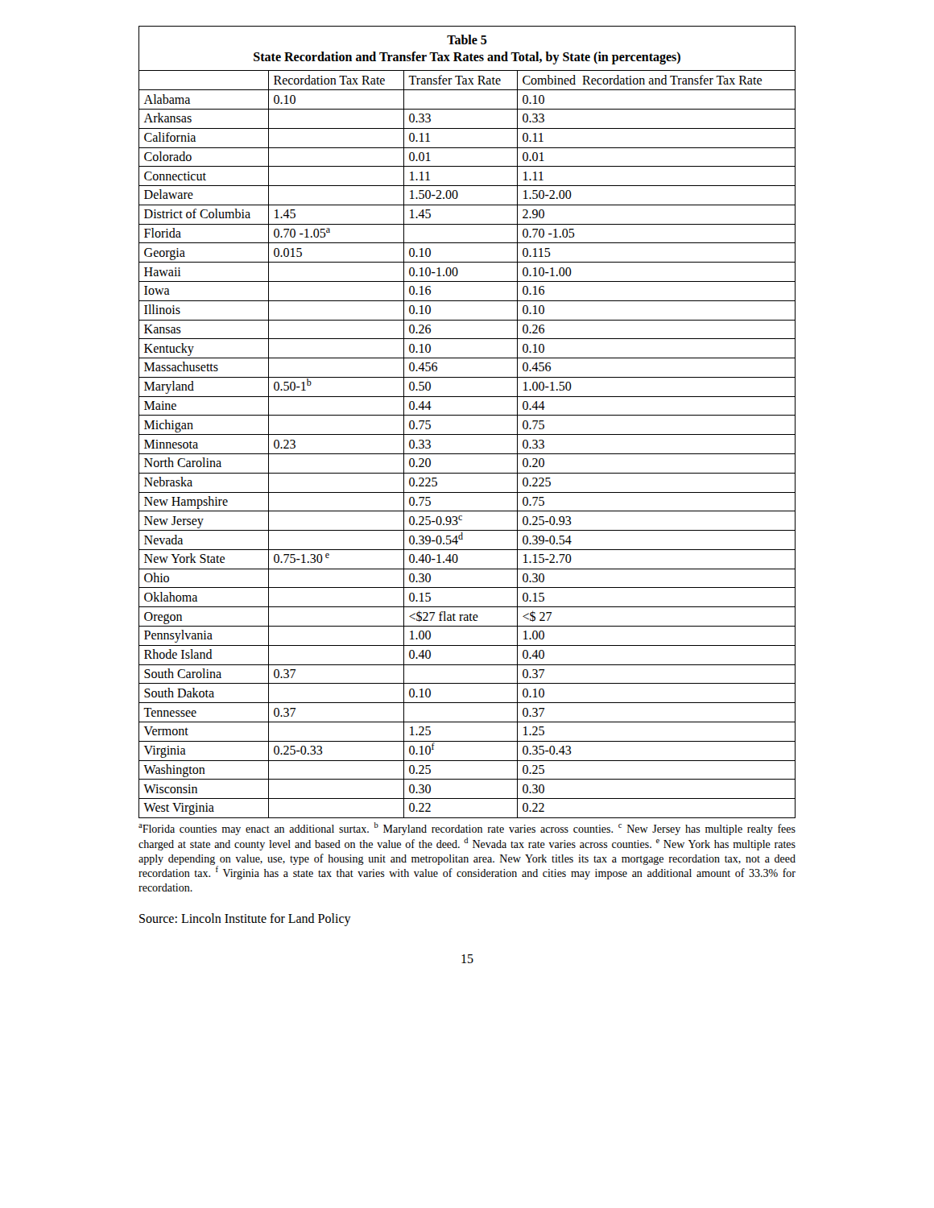Table 5 State Recordation and Transfer Tax Rates and Total, by State (in percentages)
| | Recordation Tax Rate | Transfer Tax Rate | Combined Recordation and Transfer Tax Rate |
| --- | --- | --- | --- |
| Alabama | 0.10 | | 0.10 |
| Arkansas | | 0.33 | 0.33 |
| California | | 0.11 | 0.11 |
| Colorado | | 0.01 | 0.01 |
| Connecticut | | 1.11 | 1.11 |
| Delaware | | 1.50-2.00 | 1.50-2.00 |
| District of Columbia | 1.45 | 1.45 | 2.90 |
| Florida | 0.70 -1.05 a | | 0.70 -1.05 |
| Georgia | 0.015 | 0.10 | 0.115 |
| Hawaii | | 0.10-1.00 | 0.10-1.00 |
| Iowa | | 0.16 | 0.16 |
| Illinois | | 0.10 | 0.10 |
| Kansas | | 0.26 | 0.26 |
| Kentucky | | 0.10 | 0.10 |
| Massachusetts | | 0.456 | 0.456 |
| Maryland | 0.50-1 b | 0.50 | 1.00-1.50 |
| Maine | | 0.44 | 0.44 |
| Michigan | | 0.75 | 0.75 |
| Minnesota | 0.23 | 0.33 | 0.33 |
| North Carolina | | 0.20 | 0.20 |
| Nebraska | | 0.225 | 0.225 |
| New Hampshire | | 0.75 | 0.75 |
| New Jersey | | 0.25-0.93 c | 0.25-0.93 |
| Nevada | | 0.39-0.54 d | 0.39-0.54 |
| New York State | 0.75-1.30 e | 0.40-1.40 | 1.15-2.70 |
| Ohio | | 0.30 | 0.30 |
| Oklahoma | | 0.15 | 0.15 |
| Oregon | | <$27 flat rate | <$ 27 |
| Pennsylvania | | 1.00 | 1.00 |
| Rhode Island | | 0.40 | 0.40 |
| South Carolina | 0.37 | | 0.37 |
| South Dakota | | 0.10 | 0.10 |
| Tennessee | 0.37 | | 0.37 |
| Vermont | | 1.25 | 1.25 |
| Virginia | 0.25-0.33 | 0.10 f | 0.35-0.43 |
| Washington | | 0.25 | 0.25 |
| Wisconsin | | 0.30 | 0.30 |
| West Virginia | | 0.22 | 0.22 |
aFlorida counties may enact an additional surtax. b Maryland recordation rate varies across counties. c New Jersey has multiple realty fees charged at state and county level and based on the value of the deed. d Nevada tax rate varies across counties. e New York has multiple rates apply depending on value, use, type of housing unit and metropolitan area. New York titles its tax a mortgage recordation tax, not a deed recordation tax. f Virginia has a state tax that varies with value of consideration and cities may impose an additional amount of 33.3% for recordation.
Source: Lincoln Institute for Land Policy
15